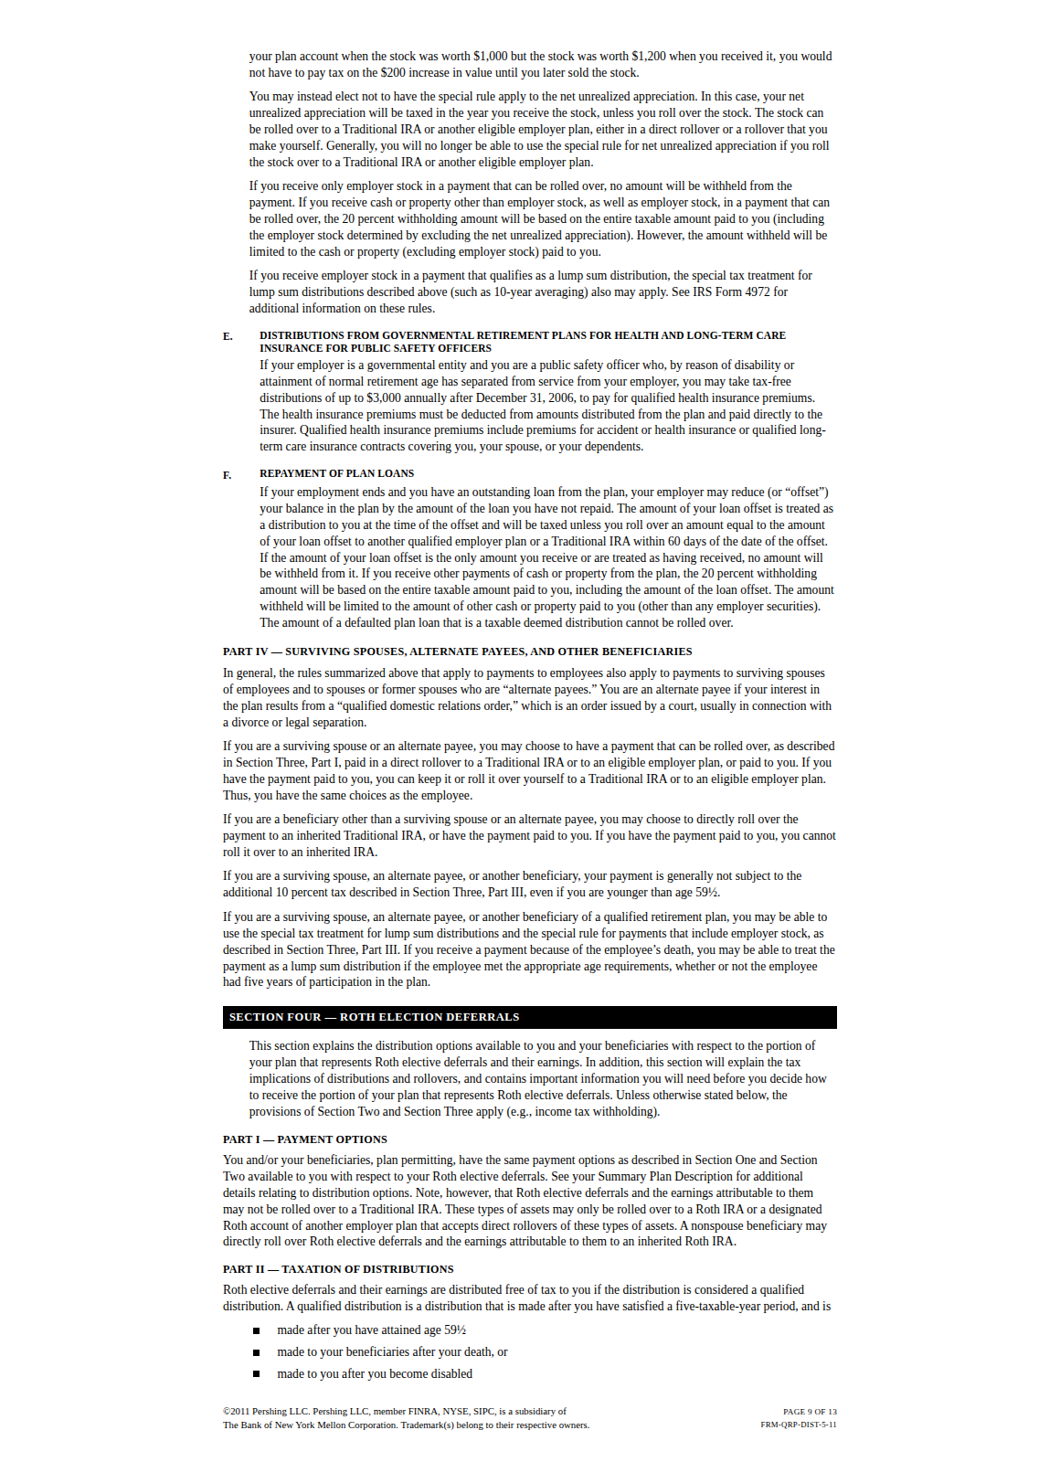your plan account when the stock was worth $1,000 but the stock was worth $1,200 when you received it, you would not have to pay tax on the $200 increase in value until you later sold the stock.
You may instead elect not to have the special rule apply to the net unrealized appreciation. In this case, your net unrealized appreciation will be taxed in the year you receive the stock, unless you roll over the stock. The stock can be rolled over to a Traditional IRA or another eligible employer plan, either in a direct rollover or a rollover that you make yourself. Generally, you will no longer be able to use the special rule for net unrealized appreciation if you roll the stock over to a Traditional IRA or another eligible employer plan.
If you receive only employer stock in a payment that can be rolled over, no amount will be withheld from the payment. If you receive cash or property other than employer stock, as well as employer stock, in a payment that can be rolled over, the 20 percent withholding amount will be based on the entire taxable amount paid to you (including the employer stock determined by excluding the net unrealized appreciation). However, the amount withheld will be limited to the cash or property (excluding employer stock) paid to you.
If you receive employer stock in a payment that qualifies as a lump sum distribution, the special tax treatment for lump sum distributions described above (such as 10-year averaging) also may apply. See IRS Form 4972 for additional information on these rules.
E.
Distributions from Governmental Retirement Plans for Health and Long-Term Care Insurance for Public Safety Officers
If your employer is a governmental entity and you are a public safety officer who, by reason of disability or attainment of normal retirement age has separated from service from your employer, you may take tax-free distributions of up to $3,000 annually after December 31, 2006, to pay for qualified health insurance premiums. The health insurance premiums must be deducted from amounts distributed from the plan and paid directly to the insurer. Qualified health insurance premiums include premiums for accident or health insurance or qualified long-term care insurance contracts covering you, your spouse, or your dependents.
F.
Repayment of Plan Loans
If your employment ends and you have an outstanding loan from the plan, your employer may reduce (or “offset”) your balance in the plan by the amount of the loan you have not repaid. The amount of your loan offset is treated as a distribution to you at the time of the offset and will be taxed unless you roll over an amount equal to the amount of your loan offset to another qualified employer plan or a Traditional IRA within 60 days of the date of the offset. If the amount of your loan offset is the only amount you receive or are treated as having received, no amount will be withheld from it. If you receive other payments of cash or property from the plan, the 20 percent withholding amount will be based on the entire taxable amount paid to you, including the amount of the loan offset. The amount withheld will be limited to the amount of other cash or property paid to you (other than any employer securities). The amount of a defaulted plan loan that is a taxable deemed distribution cannot be rolled over.
Part IV — Surviving Spouses, Alternate Payees, and Other Beneficiaries
In general, the rules summarized above that apply to payments to employees also apply to payments to surviving spouses of employees and to spouses or former spouses who are “alternate payees.” You are an alternate payee if your interest in the plan results from a “qualified domestic relations order,” which is an order issued by a court, usually in connection with a divorce or legal separation.
If you are a surviving spouse or an alternate payee, you may choose to have a payment that can be rolled over, as described in Section Three, Part I, paid in a direct rollover to a Traditional IRA or to an eligible employer plan, or paid to you. If you have the payment paid to you, you can keep it or roll it over yourself to a Traditional IRA or to an eligible employer plan. Thus, you have the same choices as the employee.
If you are a beneficiary other than a surviving spouse or an alternate payee, you may choose to directly roll over the payment to an inherited Traditional IRA, or have the payment paid to you. If you have the payment paid to you, you cannot roll it over to an inherited IRA.
If you are a surviving spouse, an alternate payee, or another beneficiary, your payment is generally not subject to the additional 10 percent tax described in Section Three, Part III, even if you are younger than age 59½.
If you are a surviving spouse, an alternate payee, or another beneficiary of a qualified retirement plan, you may be able to use the special tax treatment for lump sum distributions and the special rule for payments that include employer stock, as described in Section Three, Part III. If you receive a payment because of the employee’s death, you may be able to treat the payment as a lump sum distribution if the employee met the appropriate age requirements, whether or not the employee had five years of participation in the plan.
Section Four — Roth Election Deferrals
This section explains the distribution options available to you and your beneficiaries with respect to the portion of your plan that represents Roth elective deferrals and their earnings. In addition, this section will explain the tax implications of distributions and rollovers, and contains important information you will need before you decide how to receive the portion of your plan that represents Roth elective deferrals. Unless otherwise stated below, the provisions of Section Two and Section Three apply (e.g., income tax withholding).
Part I — Payment Options
You and/or your beneficiaries, plan permitting, have the same payment options as described in Section One and Section Two available to you with respect to your Roth elective deferrals. See your Summary Plan Description for additional details relating to distribution options. Note, however, that Roth elective deferrals and the earnings attributable to them may not be rolled over to a Traditional IRA. These types of assets may only be rolled over to a Roth IRA or a designated Roth account of another employer plan that accepts direct rollovers of these types of assets. A nonspouse beneficiary may directly roll over Roth elective deferrals and the earnings attributable to them to an inherited Roth IRA.
Part II — Taxation of Distributions
Roth elective deferrals and their earnings are distributed free of tax to you if the distribution is considered a qualified distribution. A qualified distribution is a distribution that is made after you have satisfied a five-taxable-year period, and is
made after you have attained age 59½
made to your beneficiaries after your death, or
made to you after you become disabled
©2011 Pershing LLC. Pershing LLC, member FINRA, NYSE, SIPC, is a subsidiary of
The Bank of New York Mellon Corporation. Trademark(s) belong to their respective owners.
PAGE 9 OF 13
FRM-QRP-DIST-5-11